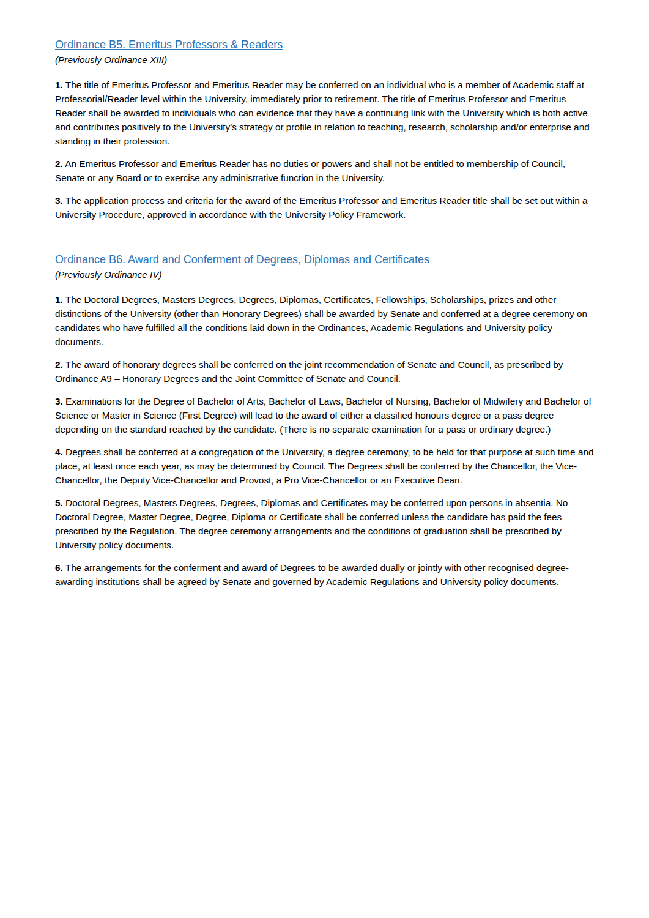Ordinance B5. Emeritus Professors & Readers
(Previously Ordinance XIII)
1. The title of Emeritus Professor and Emeritus Reader may be conferred on an individual who is a member of Academic staff at Professorial/Reader level within the University, immediately prior to retirement. The title of Emeritus Professor and Emeritus Reader shall be awarded to individuals who can evidence that they have a continuing link with the University which is both active and contributes positively to the University's strategy or profile in relation to teaching, research, scholarship and/or enterprise and standing in their profession.
2. An Emeritus Professor and Emeritus Reader has no duties or powers and shall not be entitled to membership of Council, Senate or any Board or to exercise any administrative function in the University.
3. The application process and criteria for the award of the Emeritus Professor and Emeritus Reader title shall be set out within a University Procedure, approved in accordance with the University Policy Framework.
Ordinance B6. Award and Conferment of Degrees, Diplomas and Certificates
(Previously Ordinance IV)
1. The Doctoral Degrees, Masters Degrees, Degrees, Diplomas, Certificates, Fellowships, Scholarships, prizes and other distinctions of the University (other than Honorary Degrees) shall be awarded by Senate and conferred at a degree ceremony on candidates who have fulfilled all the conditions laid down in the Ordinances, Academic Regulations and University policy documents.
2. The award of honorary degrees shall be conferred on the joint recommendation of Senate and Council, as prescribed by Ordinance A9 – Honorary Degrees and the Joint Committee of Senate and Council.
3. Examinations for the Degree of Bachelor of Arts, Bachelor of Laws, Bachelor of Nursing, Bachelor of Midwifery and Bachelor of Science or Master in Science (First Degree) will lead to the award of either a classified honours degree or a pass degree depending on the standard reached by the candidate. (There is no separate examination for a pass or ordinary degree.)
4. Degrees shall be conferred at a congregation of the University, a degree ceremony, to be held for that purpose at such time and place, at least once each year, as may be determined by Council. The Degrees shall be conferred by the Chancellor, the Vice-Chancellor, the Deputy Vice-Chancellor and Provost, a Pro Vice-Chancellor or an Executive Dean.
5. Doctoral Degrees, Masters Degrees, Degrees, Diplomas and Certificates may be conferred upon persons in absentia. No Doctoral Degree, Master Degree, Degree, Diploma or Certificate shall be conferred unless the candidate has paid the fees prescribed by the Regulation. The degree ceremony arrangements and the conditions of graduation shall be prescribed by University policy documents.
6. The arrangements for the conferment and award of Degrees to be awarded dually or jointly with other recognised degree-awarding institutions shall be agreed by Senate and governed by Academic Regulations and University policy documents.